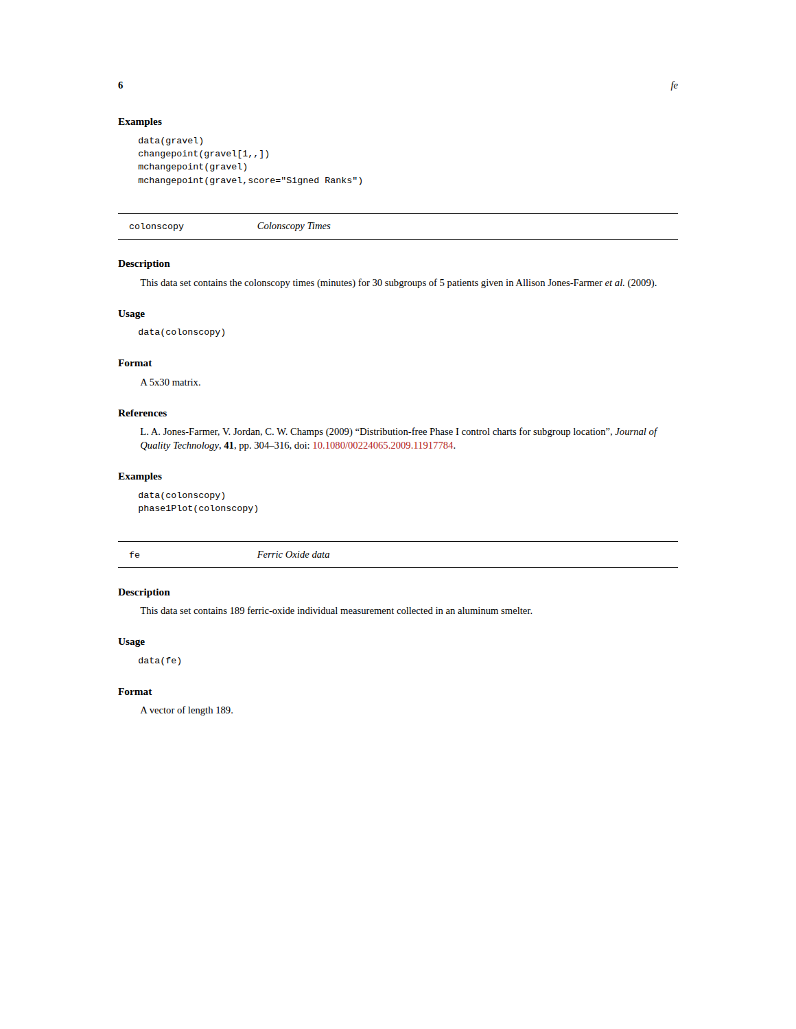6 fe
Examples
data(gravel)
changepoint(gravel[1,,])
mchangepoint(gravel)
mchangepoint(gravel,score="Signed Ranks")
colonscopy Colonscopy Times
Description
This data set contains the colonscopy times (minutes) for 30 subgroups of 5 patients given in Allison Jones-Farmer et al. (2009).
Usage
data(colonscopy)
Format
A 5x30 matrix.
References
L. A. Jones-Farmer, V. Jordan, C. W. Champs (2009) “Distribution-free Phase I control charts for subgroup location”, Journal of Quality Technology, 41, pp. 304–316, doi: 10.1080/00224065.2009.11917784.
Examples
data(colonscopy)
phase1Plot(colonscopy)
fe Ferric Oxide data
Description
This data set contains 189 ferric-oxide individual measurement collected in an aluminum smelter.
Usage
data(fe)
Format
A vector of length 189.